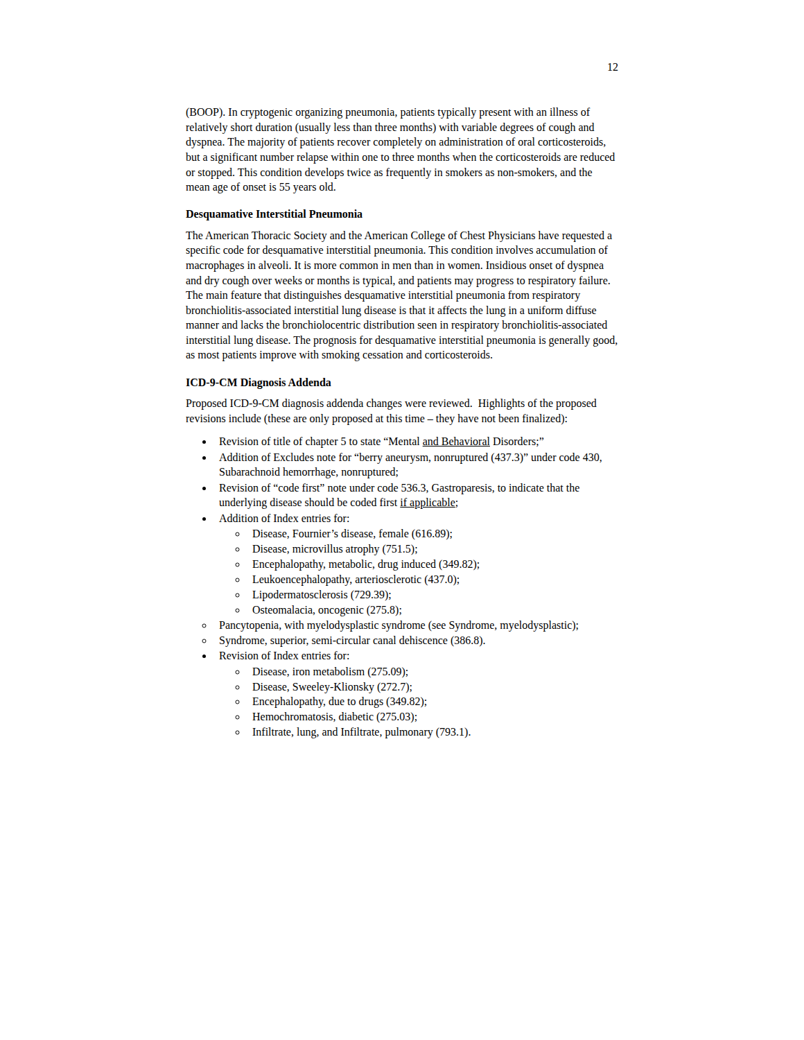12
(BOOP). In cryptogenic organizing pneumonia, patients typically present with an illness of relatively short duration (usually less than three months) with variable degrees of cough and dyspnea. The majority of patients recover completely on administration of oral corticosteroids, but a significant number relapse within one to three months when the corticosteroids are reduced or stopped. This condition develops twice as frequently in smokers as non-smokers, and the mean age of onset is 55 years old.
Desquamative Interstitial Pneumonia
The American Thoracic Society and the American College of Chest Physicians have requested a specific code for desquamative interstitial pneumonia. This condition involves accumulation of macrophages in alveoli. It is more common in men than in women. Insidious onset of dyspnea and dry cough over weeks or months is typical, and patients may progress to respiratory failure. The main feature that distinguishes desquamative interstitial pneumonia from respiratory bronchiolitis-associated interstitial lung disease is that it affects the lung in a uniform diffuse manner and lacks the bronchiolocentric distribution seen in respiratory bronchiolitis-associated interstitial lung disease. The prognosis for desquamative interstitial pneumonia is generally good, as most patients improve with smoking cessation and corticosteroids.
ICD-9-CM Diagnosis Addenda
Proposed ICD-9-CM diagnosis addenda changes were reviewed. Highlights of the proposed revisions include (these are only proposed at this time – they have not been finalized):
Revision of title of chapter 5 to state “Mental and Behavioral Disorders;”
Addition of Excludes note for “berry aneurysm, nonruptured (437.3)” under code 430, Subarachnoid hemorrhage, nonruptured;
Revision of “code first” note under code 536.3, Gastroparesis, to indicate that the underlying disease should be coded first if applicable;
Addition of Index entries for:
Disease, Fournier’s disease, female (616.89);
Disease, microvillus atrophy (751.5);
Encephalopathy, metabolic, drug induced (349.82);
Leukoencephalopathy, arteriosclerotic (437.0);
Lipodermatosclerosis (729.39);
Osteomalacia, oncogenic (275.8);
Pancytopenia, with myelodysplastic syndrome (see Syndrome, myelodysplastic);
Syndrome, superior, semi-circular canal dehiscence (386.8).
Revision of Index entries for:
Disease, iron metabolism (275.09);
Disease, Sweeley-Klionsky (272.7);
Encephalopathy, due to drugs (349.82);
Hemochromatosis, diabetic (275.03);
Infiltrate, lung, and Infiltrate, pulmonary (793.1).